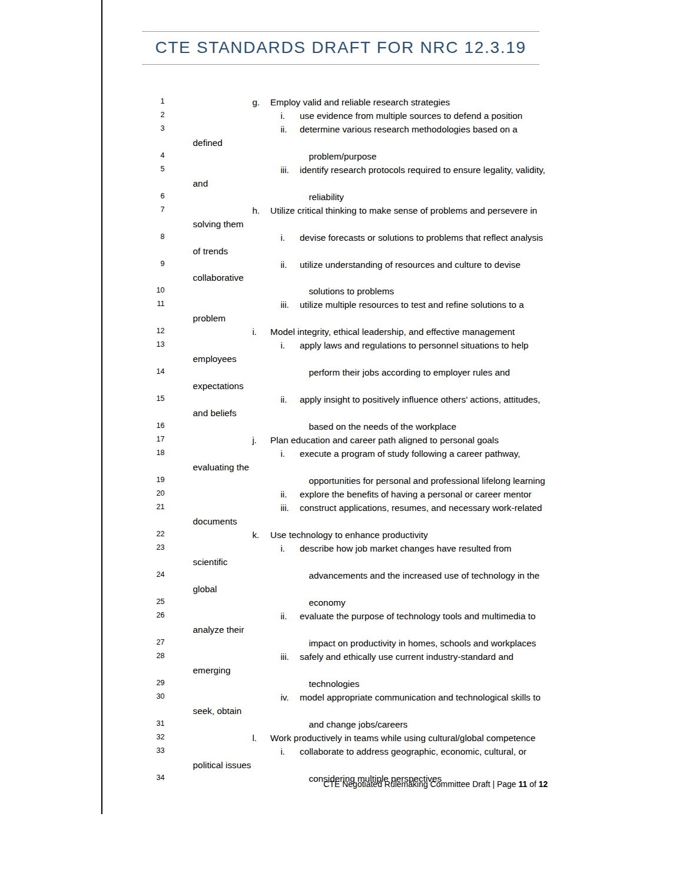CTE Standards Draft for NRC 12.3.19
g. Employ valid and reliable research strategies
i. use evidence from multiple sources to defend a position
ii. determine various research methodologies based on a defined
problem/purpose
iii. identify research protocols required to ensure legality, validity, and
reliability
h. Utilize critical thinking to make sense of problems and persevere in solving them
i. devise forecasts or solutions to problems that reflect analysis of trends
ii. utilize understanding of resources and culture to devise collaborative
solutions to problems
iii. utilize multiple resources to test and refine solutions to a problem
i. Model integrity, ethical leadership, and effective management
i. apply laws and regulations to personnel situations to help employees
perform their jobs according to employer rules and expectations
ii. apply insight to positively influence others’ actions, attitudes, and beliefs
based on the needs of the workplace
j. Plan education and career path aligned to personal goals
i. execute a program of study following a career pathway, evaluating the
opportunities for personal and professional lifelong learning
ii. explore the benefits of having a personal or career mentor
iii. construct applications, resumes, and necessary work-related documents
k. Use technology to enhance productivity
i. describe how job market changes have resulted from scientific
advancements and the increased use of technology in the global
economy
ii. evaluate the purpose of technology tools and multimedia to analyze their
impact on productivity in homes, schools and workplaces
iii. safely and ethically use current industry-standard and emerging
technologies
iv. model appropriate communication and technological skills to seek, obtain
and change jobs/careers
l. Work productively in teams while using cultural/global competence
i. collaborate to address geographic, economic, cultural, or political issues
considering multiple perspectives
CTE Negotiated Rulemaking Committee Draft | Page 11 of 12